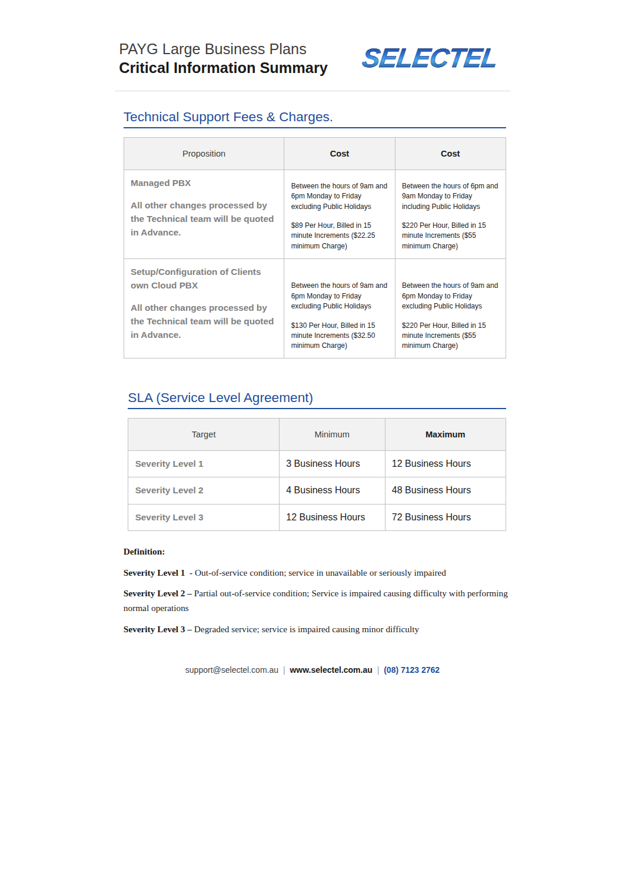PAYG Large Business Plans
Critical Information Summary
SELECTEL
Technical Support Fees & Charges.
| Proposition | Cost | Cost |
| --- | --- | --- |
| Managed PBX All other changes processed by the Technical team will be quoted in Advance. | Between the hours of 9am and 6pm Monday to Friday excluding Public Holidays $89 Per Hour, Billed in 15 minute Increments ($22.25 minimum Charge) | Between the hours of 6pm and 9am Monday to Friday including Public Holidays $220 Per Hour, Billed in 15 minute Increments ($55 minimum Charge) |
| Setup/Configuration of Clients own Cloud PBX All other changes processed by the Technical team will be quoted in Advance. | Between the hours of 9am and 6pm Monday to Friday excluding Public Holidays $130 Per Hour, Billed in 15 minute Increments ($32.50 minimum Charge) | Between the hours of 9am and 6pm Monday to Friday excluding Public Holidays $220 Per Hour, Billed in 15 minute Increments ($55 minimum Charge) |
SLA (Service Level Agreement)
| Target | Minimum | Maximum |
| --- | --- | --- |
| Severity Level 1 | 3 Business Hours | 12 Business Hours |
| Severity Level 2 | 4 Business Hours | 48 Business Hours |
| Severity Level 3 | 12 Business Hours | 72 Business Hours |
Definition:
Severity Level 1 - Out-of-service condition; service in unavailable or seriously impaired
Severity Level 2 – Partial out-of-service condition; Service is impaired causing difficulty with performing normal operations
Severity Level 3 – Degraded service; service is impaired causing minor difficulty
support@selectel.com.au | www.selectel.com.au | (08) 7123 2762